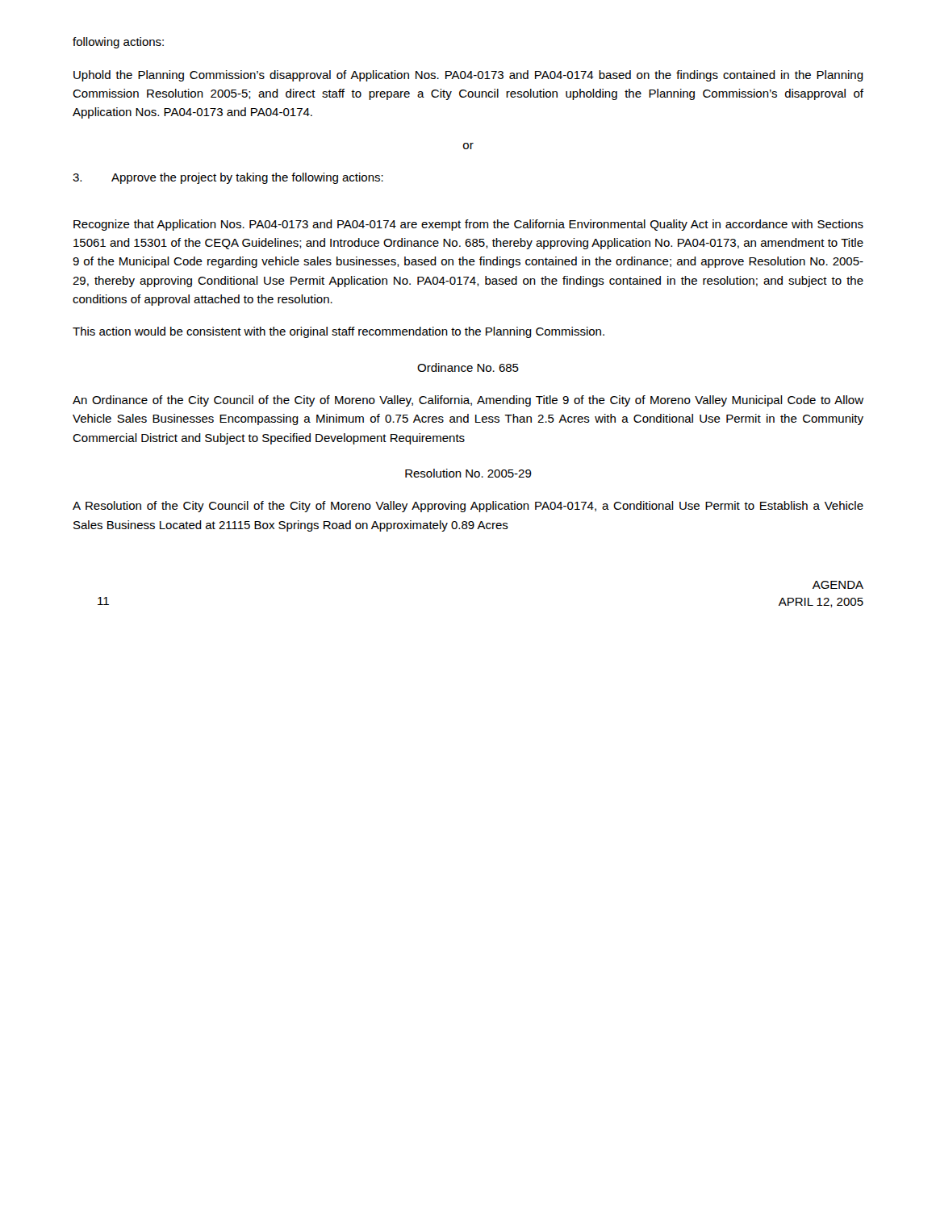following actions:
Uphold the Planning Commission’s disapproval of Application Nos. PA04-0173 and PA04-0174 based on the findings contained in the Planning Commission Resolution 2005-5; and direct staff to prepare a City Council resolution upholding the Planning Commission’s disapproval of Application Nos. PA04-0173 and PA04-0174.
or
3.
Approve the project by taking the following actions:
Recognize that Application Nos. PA04-0173 and PA04-0174 are exempt from the California Environmental Quality Act in accordance with Sections 15061 and 15301 of the CEQA Guidelines; and Introduce Ordinance No. 685, thereby approving Application No. PA04-0173, an amendment to Title 9 of the Municipal Code regarding vehicle sales businesses, based on the findings contained in the ordinance; and approve Resolution No. 2005-29, thereby approving Conditional Use Permit Application No. PA04-0174, based on the findings contained in the resolution; and subject to the conditions of approval attached to the resolution.
This action would be consistent with the original staff recommendation to the Planning Commission.
Ordinance No. 685
An Ordinance of the City Council of the City of Moreno Valley, California, Amending Title 9 of the City of Moreno Valley Municipal Code to Allow Vehicle Sales Businesses Encompassing a Minimum of 0.75 Acres and Less Than 2.5 Acres with a Conditional Use Permit in the Community Commercial District and Subject to Specified Development Requirements
Resolution No. 2005-29
A Resolution of the City Council of the City of Moreno Valley Approving Application PA04-0174, a Conditional Use Permit to Establish a Vehicle Sales Business Located at 21115 Box Springs Road on Approximately 0.89 Acres
11
AGENDA
APRIL 12, 2005